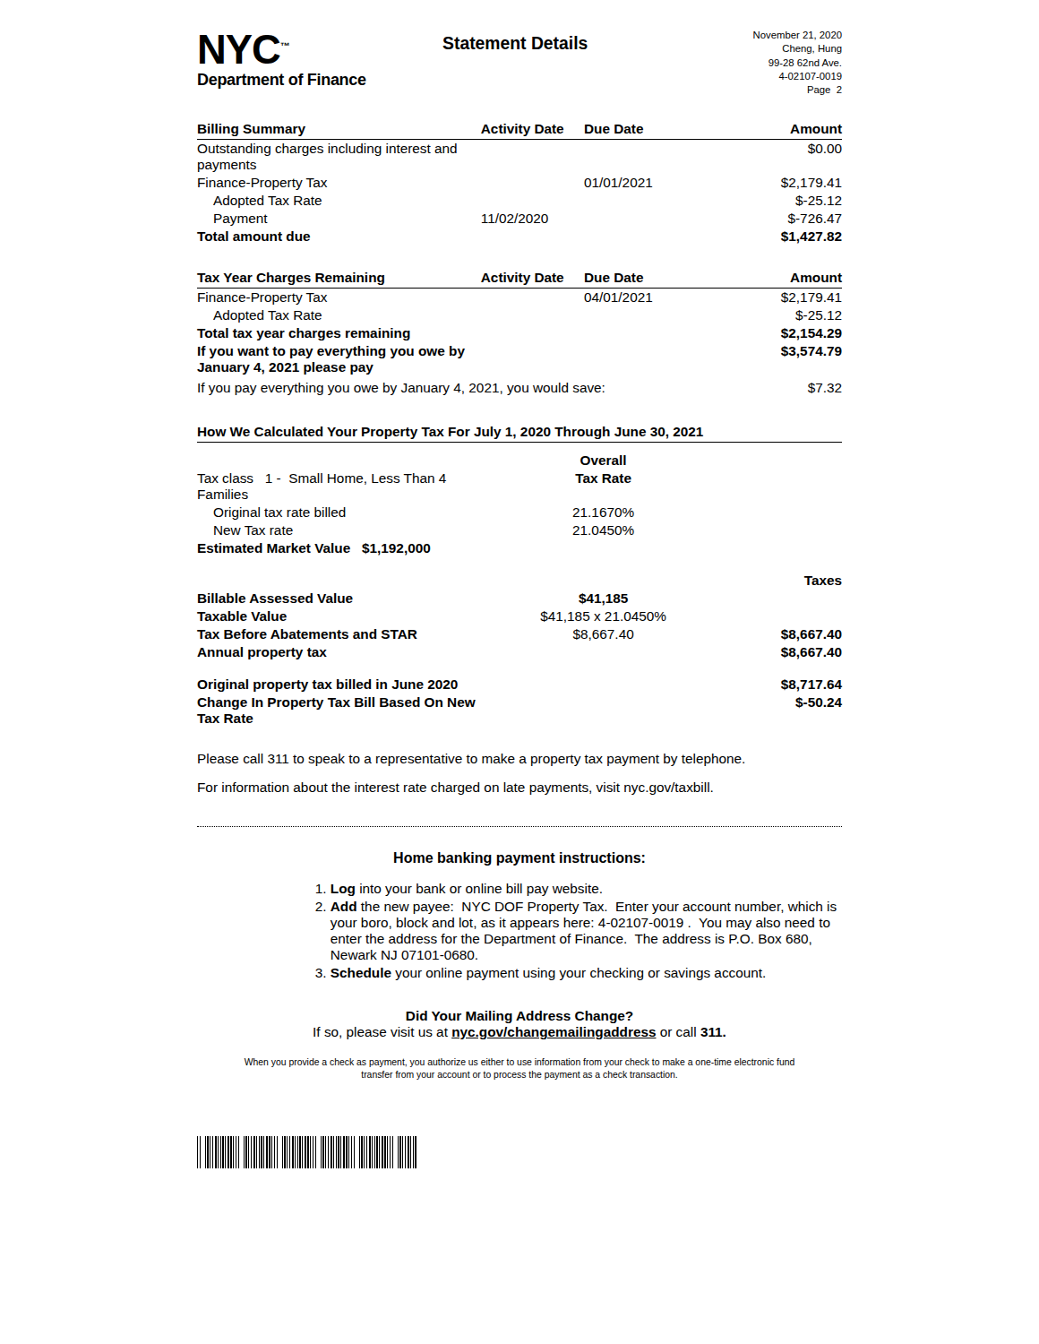NYC™
Department of Finance
Statement Details
November 21, 2020
Cheng, Hung
99-28 62nd Ave.
4-02107-0019
Page 2
| Billing Summary | Activity Date | Due Date | Amount |
| --- | --- | --- | --- |
| Outstanding charges including interest and payments | | | $0.00 |
| Finance-Property Tax | | 01/01/2021 | $2,179.41 |
| Adopted Tax Rate | | | $-25.12 |
| Payment | 11/02/2020 | | $-726.47 |
| Total amount due | | | $1,427.82 |
| Tax Year Charges Remaining | Activity Date | Due Date | Amount |
| --- | --- | --- | --- |
| Finance-Property Tax | | 04/01/2021 | $2,179.41 |
| Adopted Tax Rate | | | $-25.12 |
| Total tax year charges remaining | | | $2,154.29 |
| If you want to pay everything you owe by January 4, 2021 please pay | | | $3,574.79 |
| If you pay everything you owe by January 4, 2021, you would save: | $7.32 |
How We Calculated Your Property Tax For July 1, 2020 Through June 30, 2021
| | Overall | |
| Tax class 1 - Small Home, Less Than 4 Families | Tax Rate | |
| Original tax rate billed | 21.1670% | |
| New Tax rate | 21.0450% | |
| Estimated Market Value $1,192,000 | | |
| | | Taxes |
| Billable Assessed Value | $41,185 | |
| Taxable Value | $41,185 x 21.0450% | |
| Tax Before Abatements and STAR | $8,667.40 | $8,667.40 |
| Annual property tax | | $8,667.40 |
| Original property tax billed in June 2020 | | $8,717.64 |
| Change In Property Tax Bill Based On New Tax Rate | | $-50.24 |
Please call 311 to speak to a representative to make a property tax payment by telephone.
For information about the interest rate charged on late payments, visit nyc.gov/taxbill.
Home banking payment instructions:
Log into your bank or online bill pay website.
Add the new payee: NYC DOF Property Tax. Enter your account number, which is your boro, block and lot, as it appears here: 4-02107-0019 . You may also need to enter the address for the Department of Finance. The address is P.O. Box 680, Newark NJ 07101-0680.
Schedule your online payment using your checking or savings account.
Did Your Mailing Address Change?
If so, please visit us at nyc.gov/changemailingaddress or call 311.
When you provide a check as payment, you authorize us either to use information from your check to make a one-time electronic fund
transfer from your account or to process the payment as a check transaction.